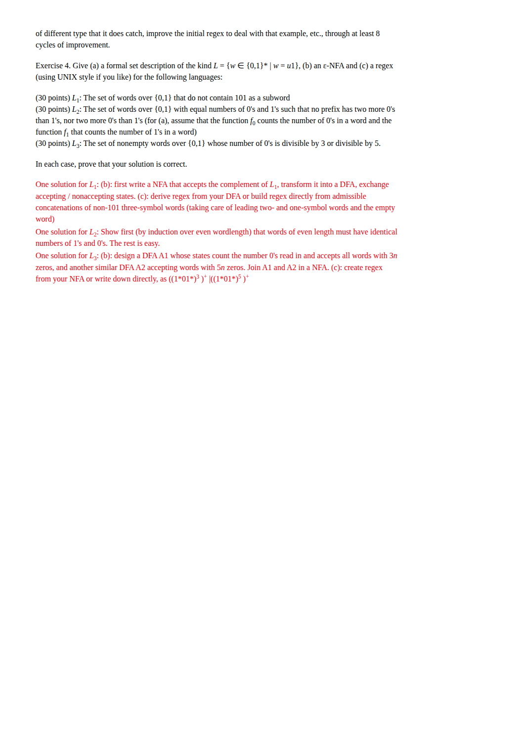of different type that it does catch, improve the initial regex to deal with that example, etc., through at least 8 cycles of improvement.
Exercise 4. Give (a) a formal set description of the kind L = {w ∈ {0,1}* | w = u1}, (b) an ε-NFA and (c) a regex (using UNIX style if you like) for the following languages:
(30 points) L1: The set of words over {0,1} that do not contain 101 as a subword
(30 points) L2: The set of words over {0,1} with equal numbers of 0's and 1's such that no prefix has two more 0's than 1's, nor two more 0's than 1's (for (a), assume that the function f0 counts the number of 0's in a word and the function f1 that counts the number of 1's in a word)
(30 points) L3: The set of nonempty words over {0,1} whose number of 0's is divisible by 3 or divisible by 5.
In each case, prove that your solution is correct.
One solution for L1: (b): first write a NFA that accepts the complement of L1, transform it into a DFA, exchange accepting / nonaccepting states. (c): derive regex from your DFA or build regex directly from admissible concatenations of non-101 three-symbol words (taking care of leading two- and one-symbol words and the empty word)
One solution for L2: Show first (by induction over even wordlength) that words of even length must have identical numbers of 1's and 0's. The rest is easy.
One solution for L3: (b): design a DFA A1 whose states count the number 0's read in and accepts all words with 3n zeros, and another similar DFA A2 accepting words with 5n zeros. Join A1 and A2 in a NFA. (c): create regex from your NFA or write down directly, as ((1*01*)3 )+ |((1*01*)5 )+